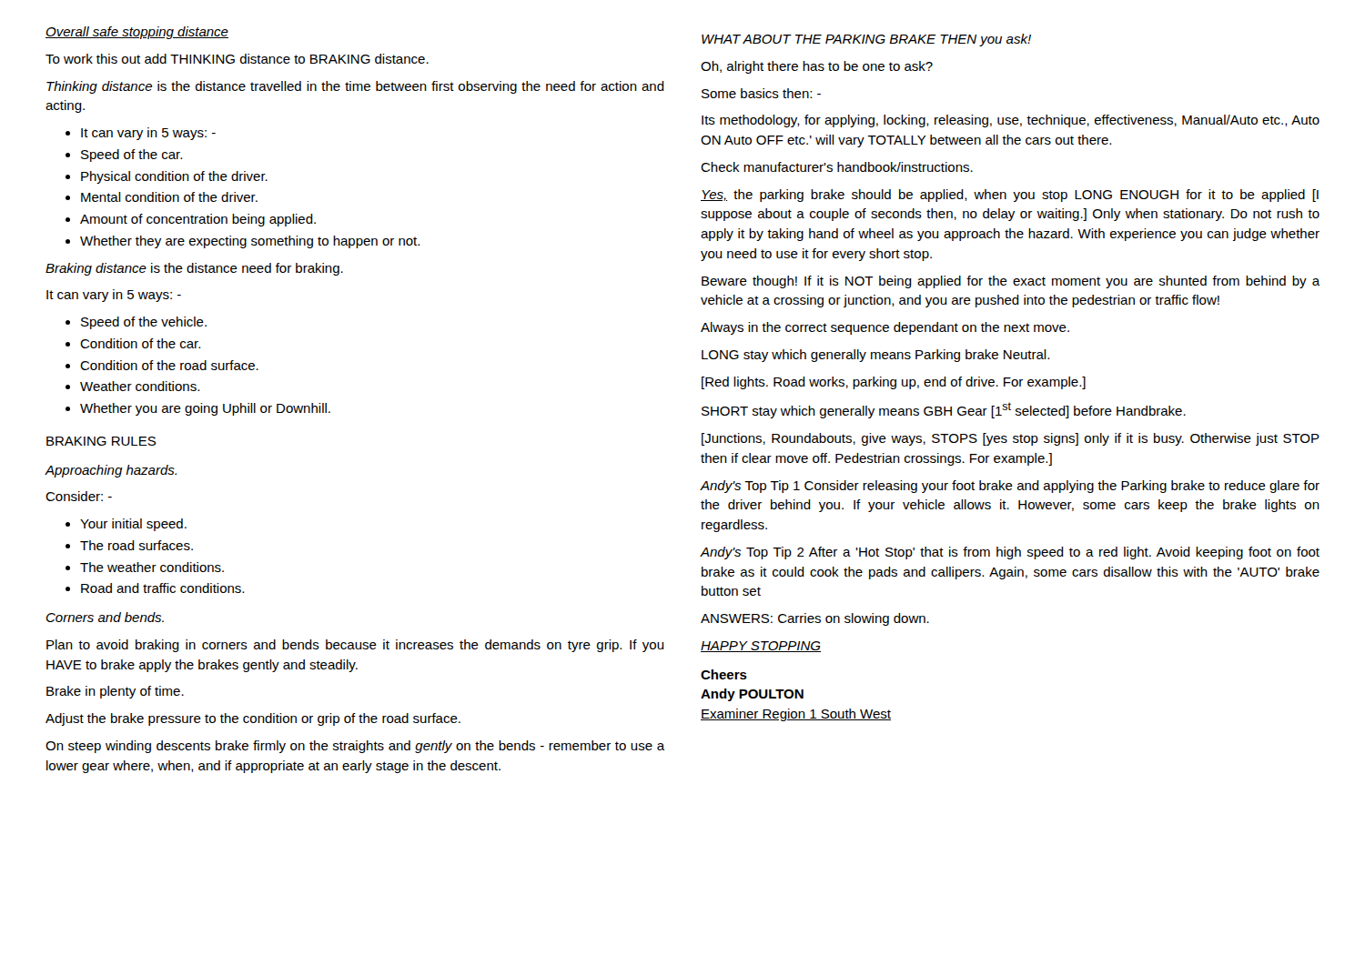Overall safe stopping distance
To work this out add THINKING distance to BRAKING distance.
Thinking distance is the distance travelled in the time between first observing the need for action and acting.
It can vary in 5 ways: -
Speed of the car.
Physical condition of the driver.
Mental condition of the driver.
Amount of concentration being applied.
Whether they are expecting something to happen or not.
Braking distance is the distance need for braking.
It can vary in 5 ways: -
Speed of the vehicle.
Condition of the car.
Condition of the road surface.
Weather conditions.
Whether you are going Uphill or Downhill.
BRAKING RULES
Approaching hazards.
Consider: -
Your initial speed.
The road surfaces.
The weather conditions.
Road and traffic conditions.
Corners and bends.
Plan to avoid braking in corners and bends because it increases the demands on tyre grip. If you HAVE to brake apply the brakes gently and steadily.
Brake in plenty of time.
Adjust the brake pressure to the condition or grip of the road surface.
On steep winding descents brake firmly on the straights and gently on the bends - remember to use a lower gear where, when, and if appropriate at an early stage in the descent.
WHAT ABOUT THE PARKING BRAKE THEN you ask!
Oh, alright there has to be one to ask?
Some basics then: -
Its methodology, for applying, locking, releasing, use, technique, effectiveness, Manual/Auto etc., Auto ON Auto OFF etc.' will vary TOTALLY between all the cars out there.
Check manufacturer's handbook/instructions.
Yes, the parking brake should be applied, when you stop LONG ENOUGH for it to be applied [I suppose about a couple of seconds then, no delay or waiting.] Only when stationary. Do not rush to apply it by taking hand of wheel as you approach the hazard. With experience you can judge whether you need to use it for every short stop.
Beware though! If it is NOT being applied for the exact moment you are shunted from behind by a vehicle at a crossing or junction, and you are pushed into the pedestrian or traffic flow!
Always in the correct sequence dependant on the next move.
LONG stay which generally means Parking brake Neutral.
[Red lights. Road works, parking up, end of drive. For example.]
SHORT stay which generally means GBH Gear [1st selected] before Handbrake.
[Junctions, Roundabouts, give ways, STOPS [yes stop signs] only if it is busy. Otherwise just STOP then if clear move off. Pedestrian crossings. For example.]
Andy's Top Tip 1 Consider releasing your foot brake and applying the Parking brake to reduce glare for the driver behind you. If your vehicle allows it. However, some cars keep the brake lights on regardless.
Andy's Top Tip 2 After a 'Hot Stop' that is from high speed to a red light. Avoid keeping foot on foot brake as it could cook the pads and callipers. Again, some cars disallow this with the 'AUTO' brake button set
ANSWERS: Carries on slowing down.
HAPPY STOPPING
Cheers Andy POULTON Examiner Region 1 South West